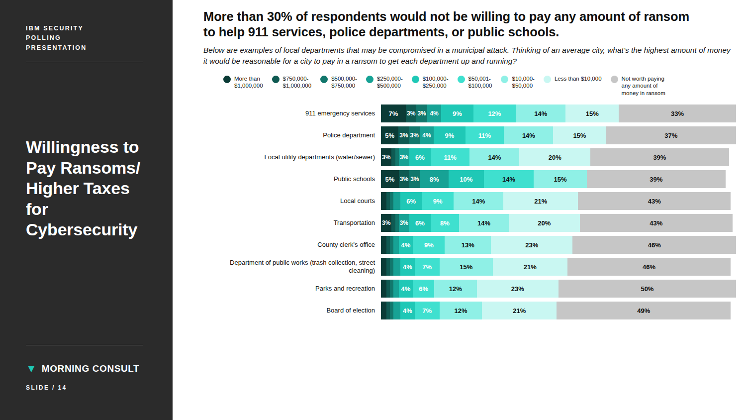IBM Security
Polling
Presentation
Willingness to Pay Ransoms/ Higher Taxes for Cybersecurity
▼ MORNING CONSULT
SLIDE / 14
More than 30% of respondents would not be willing to pay any amount of ransom to help 911 services, police departments, or public schools.
Below are examples of local departments that may be compromised in a municipal attack. Thinking of an average city, what's the highest amount of money it would be reasonable for a city to pay in a ransom to get each department up and running?
More than
$1,000,000
$750,000-
$1,000,000
$500,000-
$750,000
$250,000-
$500,000
$100,000-
$250,000
$50,001-
$100,000
$10,000-
$50,000
Less than $10,000
Not worth paying
any amount of
money in ransom
911 emergency services
7%
3%
3%
4%
9%
12%
14%
15%
33%
Police department
5%
3%
3%
4%
9%
11%
14%
15%
37%
Local utility departments (water/sewer)
3%
3%
6%
11%
14%
20%
39%
Public schools
5%
3%
3%
8%
10%
14%
15%
39%
Local courts
6%
9%
14%
21%
43%
Transportation
3%
3%
6%
8%
14%
20%
43%
County clerk's office
4%
9%
13%
23%
46%
Department of public works (trash collection, street cleaning)
4%
7%
15%
21%
46%
Parks and recreation
4%
6%
12%
23%
50%
Board of election
4%
7%
12%
21%
49%